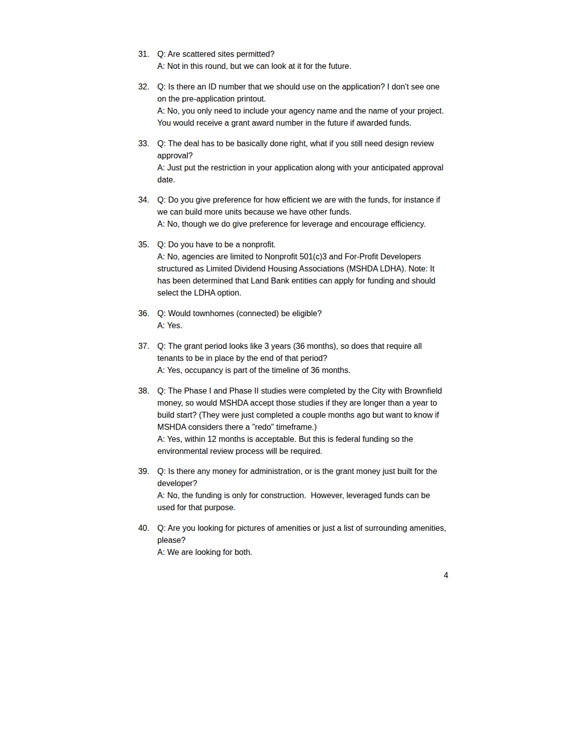Q: Are scattered sites permitted?
A: Not in this round, but we can look at it for the future.
Q: Is there an ID number that we should use on the application? I don't see one on the pre-application printout.
A: No, you only need to include your agency name and the name of your project. You would receive a grant award number in the future if awarded funds.
Q: The deal has to be basically done right, what if you still need design review approval?
A: Just put the restriction in your application along with your anticipated approval date.
Q: Do you give preference for how efficient we are with the funds, for instance if we can build more units because we have other funds.
A: No, though we do give preference for leverage and encourage efficiency.
Q: Do you have to be a nonprofit.
A: No, agencies are limited to Nonprofit 501(c)3 and For-Profit Developers structured as Limited Dividend Housing Associations (MSHDA LDHA). Note: It has been determined that Land Bank entities can apply for funding and should select the LDHA option.
Q: Would townhomes (connected) be eligible?
A: Yes.
Q: The grant period looks like 3 years (36 months), so does that require all tenants to be in place by the end of that period?
A: Yes, occupancy is part of the timeline of 36 months.
Q: The Phase I and Phase II studies were completed by the City with Brownfield money, so would MSHDA accept those studies if they are longer than a year to build start? (They were just completed a couple months ago but want to know if MSHDA considers there a "redo" timeframe.)
A: Yes, within 12 months is acceptable. But this is federal funding so the environmental review process will be required.
Q: Is there any money for administration, or is the grant money just built for the developer?
A: No, the funding is only for construction. However, leveraged funds can be used for that purpose.
Q: Are you looking for pictures of amenities or just a list of surrounding amenities, please?
A: We are looking for both.
4